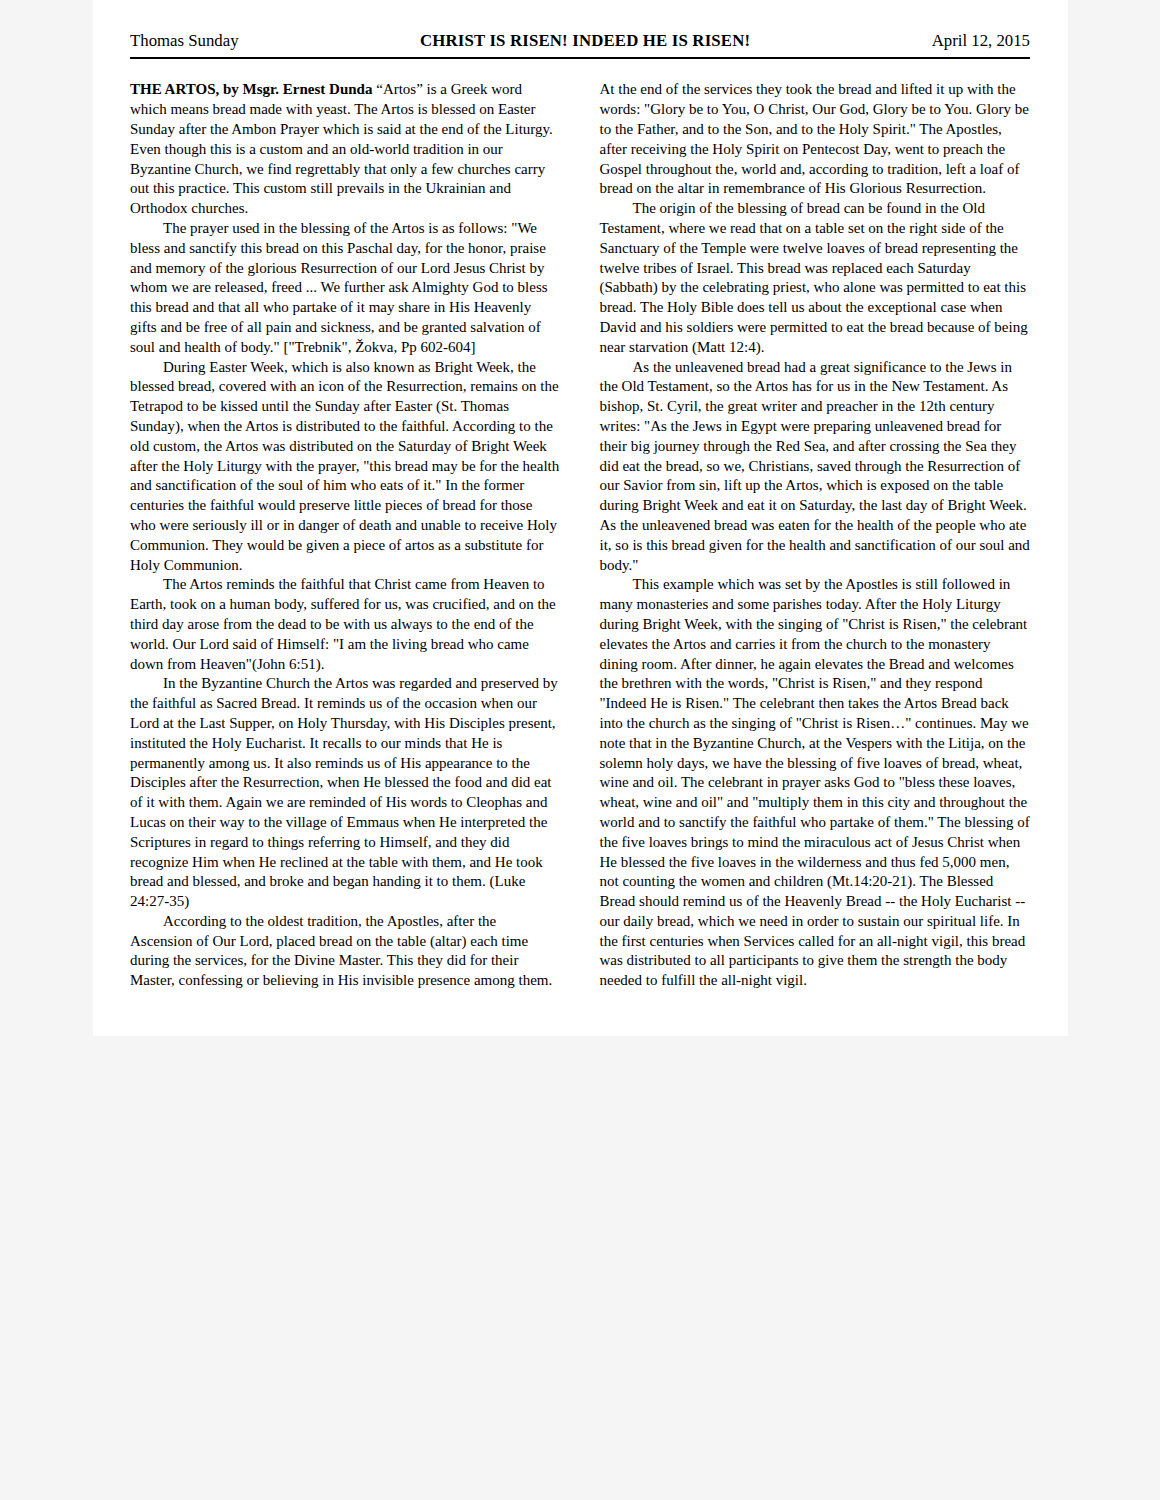Thomas Sunday
CHRIST IS RISEN! INDEED HE IS RISEN!
April 12, 2015
THE ARTOS, by Msgr. Ernest Dunda “Artos” is a Greek word which means bread made with yeast. The Artos is blessed on Easter Sunday after the Ambon Prayer which is said at the end of the Liturgy. Even though this is a custom and an old-world tradition in our Byzantine Church, we find regrettably that only a few churches carry out this practice. This custom still prevails in the Ukrainian and Orthodox churches.
The prayer used in the blessing of the Artos is as follows: "We bless and sanctify this bread on this Paschal day, for the honor, praise and memory of the glorious Resurrection of our Lord Jesus Christ by whom we are released, freed ... We further ask Almighty God to bless this bread and that all who partake of it may share in His Heavenly gifts and be free of all pain and sickness, and be granted salvation of soul and health of body." ["Trebnik", Žokva, Pp 602-604]
During Easter Week, which is also known as Bright Week, the blessed bread, covered with an icon of the Resurrection, remains on the Tetrapod to be kissed until the Sunday after Easter (St. Thomas Sunday), when the Artos is distributed to the faithful. According to the old custom, the Artos was distributed on the Saturday of Bright Week after the Holy Liturgy with the prayer, "this bread may be for the health and sanctification of the soul of him who eats of it." In the former centuries the faithful would preserve little pieces of bread for those who were seriously ill or in danger of death and unable to receive Holy Communion. They would be given a piece of artos as a substitute for Holy Communion.
The Artos reminds the faithful that Christ came from Heaven to Earth, took on a human body, suffered for us, was crucified, and on the third day arose from the dead to be with us always to the end of the world. Our Lord said of Himself: "I am the living bread who came down from Heaven"(John 6:51).
In the Byzantine Church the Artos was regarded and preserved by the faithful as Sacred Bread. It reminds us of the occasion when our Lord at the Last Supper, on Holy Thursday, with His Disciples present, instituted the Holy Eucharist. It recalls to our minds that He is permanently among us. It also reminds us of His appearance to the Disciples after the Resurrection, when He blessed the food and did eat of it with them. Again we are reminded of His words to Cleophas and Lucas on their way to the village of Emmaus when He interpreted the Scriptures in regard to things referring to Himself, and they did recognize Him when He reclined at the table with them, and He took bread and blessed, and broke and began handing it to them. (Luke 24:27-35)
According to the oldest tradition, the Apostles, after the Ascension of Our Lord, placed bread on the table (altar) each time during the services, for the Divine Master. This they did for their Master, confessing or believing in His invisible presence among them. At the end of the services they took the bread and lifted it up with the words: "Glory be to You, O Christ, Our God, Glory be to You. Glory be to the Father, and to the Son, and to the Holy Spirit." The Apostles, after receiving the Holy Spirit on Pentecost Day, went to preach the Gospel throughout the, world and, according to tradition, left a loaf of bread on the altar in remembrance of His Glorious Resurrection.
The origin of the blessing of bread can be found in the Old Testament, where we read that on a table set on the right side of the Sanctuary of the Temple were twelve loaves of bread representing the twelve tribes of Israel. This bread was replaced each Saturday (Sabbath) by the celebrating priest, who alone was permitted to eat this bread. The Holy Bible does tell us about the exceptional case when David and his soldiers were permitted to eat the bread because of being near starvation (Matt 12:4).
As the unleavened bread had a great significance to the Jews in the Old Testament, so the Artos has for us in the New Testament. As bishop, St. Cyril, the great writer and preacher in the 12th century writes: "As the Jews in Egypt were preparing unleavened bread for their big journey through the Red Sea, and after crossing the Sea they did eat the bread, so we, Christians, saved through the Resurrection of our Savior from sin, lift up the Artos, which is exposed on the table during Bright Week and eat it on Saturday, the last day of Bright Week. As the unleavened bread was eaten for the health of the people who ate it, so is this bread given for the health and sanctification of our soul and body."
This example which was set by the Apostles is still followed in many monasteries and some parishes today. After the Holy Liturgy during Bright Week, with the singing of "Christ is Risen," the celebrant elevates the Artos and carries it from the church to the monastery dining room. After dinner, he again elevates the Bread and welcomes the brethren with the words, "Christ is Risen," and they respond "Indeed He is Risen." The celebrant then takes the Artos Bread back into the church as the singing of "Christ is Risen…" continues. May we note that in the Byzantine Church, at the Vespers with the Litija, on the solemn holy days, we have the blessing of five loaves of bread, wheat, wine and oil. The celebrant in prayer asks God to "bless these loaves, wheat, wine and oil" and "multiply them in this city and throughout the world and to sanctify the faithful who partake of them." The blessing of the five loaves brings to mind the miraculous act of Jesus Christ when He blessed the five loaves in the wilderness and thus fed 5,000 men, not counting the women and children (Mt.14:20-21). The Blessed Bread should remind us of the Heavenly Bread -- the Holy Eucharist -- our daily bread, which we need in order to sustain our spiritual life. In the first centuries when Services called for an all-night vigil, this bread was distributed to all participants to give them the strength the body needed to fulfill the all-night vigil.